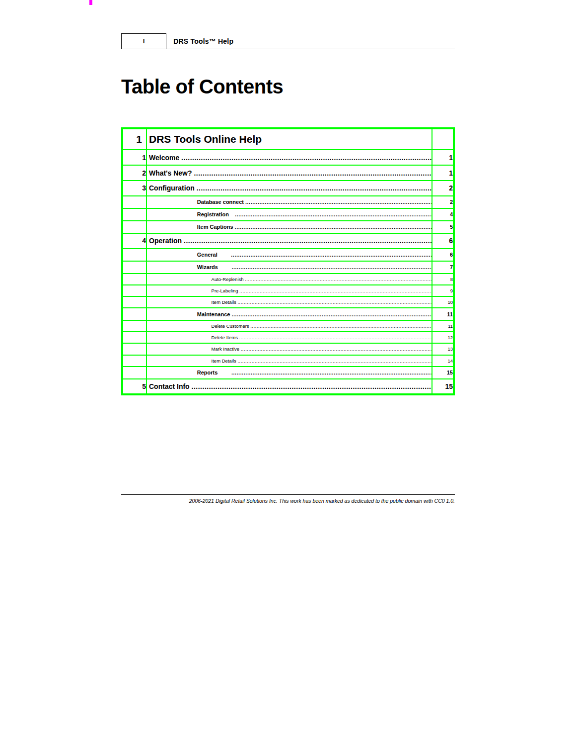I
DRS Tools™ Help
Table of Contents
| 1 | DRS Tools Online Help | |
| 1 | Welcome ................................................................................................................... | 1 |
| 2 | What's New? .............................................................................................................. | 1 |
| 3 | Configuration ............................................................................................................. | 2 |
| | Database connect ......................................................................................................................................... | 2 |
| | Registration ................................................................................................................................................. | 4 |
| | Item Captions ................................................................................................................................................ | 5 |
| 4 | Operation .................................................................................................................. | 6 |
| | General ......................................................................................................................................... | 6 |
| | Wizards ......................................................................................................................................... | 7 |
| | Auto-Replenish ......................................................................................................................................................... | 8 |
| | Pre-Labeling ............................................................................................................................................................. | 9 |
| | Item Details .............................................................................................................................................................. | 10 |
| | Maintenance ................................................................................................................................................. | 11 |
| | Delete Customers .................................................................................................................................................... | 11 |
| | Delete Items ............................................................................................................................................................. | 12 |
| | Mark Inactive ............................................................................................................................................................ | 13 |
| | Item Details .............................................................................................................................................................. | 14 |
| | Reports ......................................................................................................................................... | 15 |
| 5 | Contact Info ............................................................................................................... | 15 |
2006-2021 Digital Retail Solutions Inc. This work has been marked as dedicated to the public domain with CC0 1.0.